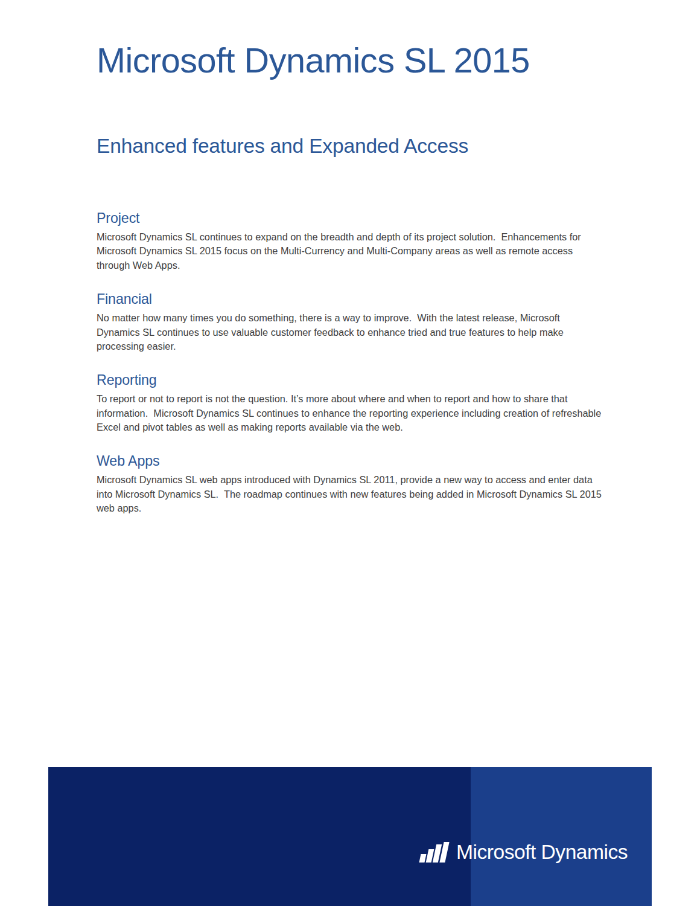Microsoft Dynamics SL 2015
Enhanced features and Expanded Access
Project
Microsoft Dynamics SL continues to expand on the breadth and depth of its project solution. Enhancements for Microsoft Dynamics SL 2015 focus on the Multi-Currency and Multi-Company areas as well as remote access through Web Apps.
Financial
No matter how many times you do something, there is a way to improve. With the latest release, Microsoft Dynamics SL continues to use valuable customer feedback to enhance tried and true features to help make processing easier.
Reporting
To report or not to report is not the question. It’s more about where and when to report and how to share that information. Microsoft Dynamics SL continues to enhance the reporting experience including creation of refreshable Excel and pivot tables as well as making reports available via the web.
Web Apps
Microsoft Dynamics SL web apps introduced with Dynamics SL 2011, provide a new way to access and enter data into Microsoft Dynamics SL. The roadmap continues with new features being added in Microsoft Dynamics SL 2015 web apps.
Microsoft Dynamics